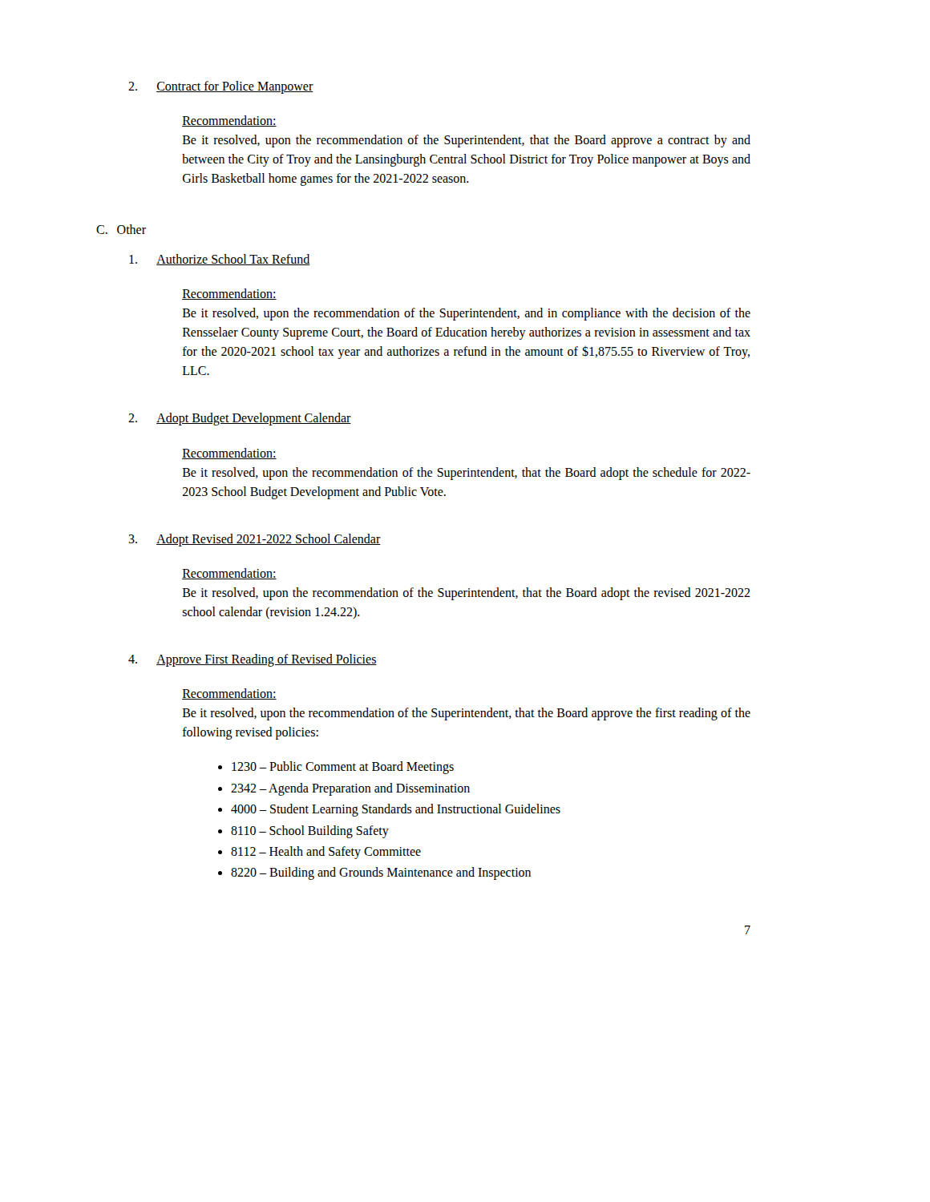2. Contract for Police Manpower
Recommendation:
Be it resolved, upon the recommendation of the Superintendent, that the Board approve a contract by and between the City of Troy and the Lansingburgh Central School District for Troy Police manpower at Boys and Girls Basketball home games for the 2021-2022 season.
C. Other
1. Authorize School Tax Refund
Recommendation:
Be it resolved, upon the recommendation of the Superintendent, and in compliance with the decision of the Rensselaer County Supreme Court, the Board of Education hereby authorizes a revision in assessment and tax for the 2020-2021 school tax year and authorizes a refund in the amount of $1,875.55 to Riverview of Troy, LLC.
2. Adopt Budget Development Calendar
Recommendation:
Be it resolved, upon the recommendation of the Superintendent, that the Board adopt the schedule for 2022-2023 School Budget Development and Public Vote.
3. Adopt Revised 2021-2022 School Calendar
Recommendation:
Be it resolved, upon the recommendation of the Superintendent, that the Board adopt the revised 2021-2022 school calendar (revision 1.24.22).
4. Approve First Reading of Revised Policies
Recommendation:
Be it resolved, upon the recommendation of the Superintendent, that the Board approve the first reading of the following revised policies:
1230 – Public Comment at Board Meetings
2342 – Agenda Preparation and Dissemination
4000 – Student Learning Standards and Instructional Guidelines
8110 – School Building Safety
8112 – Health and Safety Committee
8220 – Building and Grounds Maintenance and Inspection
7